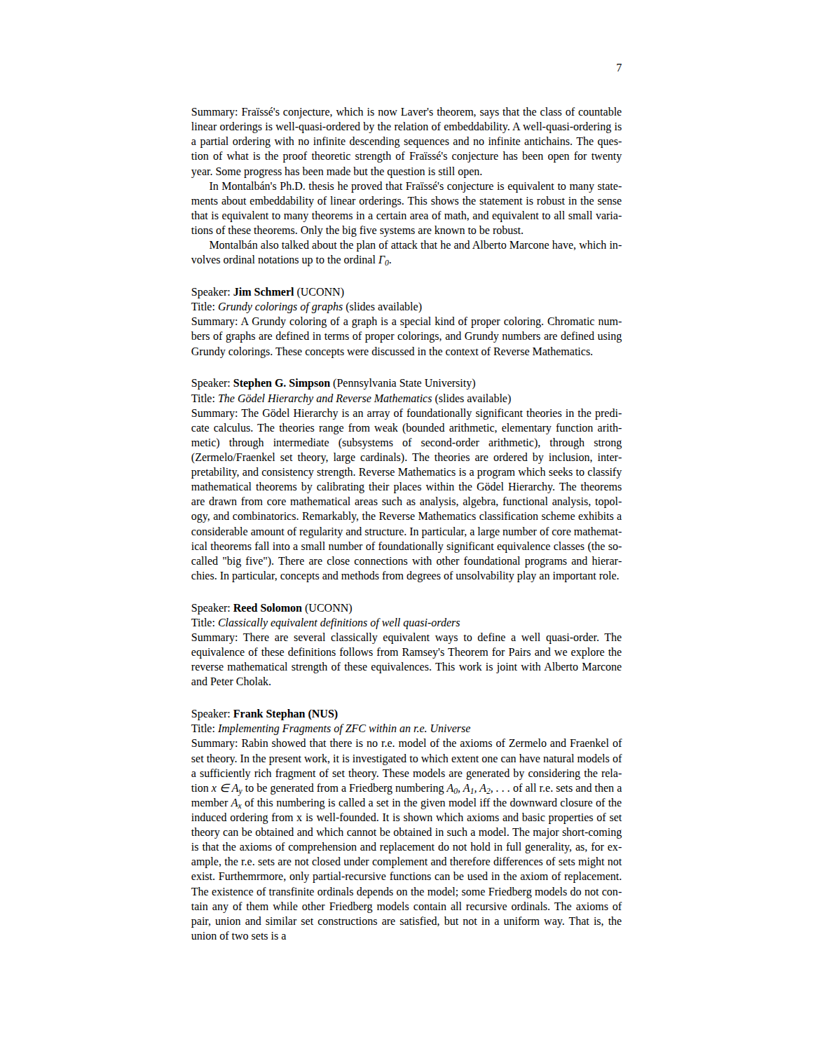7
Summary: Fraïssé's conjecture, which is now Laver's theorem, says that the class of countable linear orderings is well-quasi-ordered by the relation of embeddability. A well-quasi-ordering is a partial ordering with no infinite descending sequences and no infinite antichains. The question of what is the proof theoretic strength of Fraïssé's conjecture has been open for twenty year. Some progress has been made but the question is still open.
In Montalbán's Ph.D. thesis he proved that Fraïssé's conjecture is equivalent to many statements about embeddability of linear orderings. This shows the statement is robust in the sense that is equivalent to many theorems in a certain area of math, and equivalent to all small variations of these theorems. Only the big five systems are known to be robust.
Montalbán also talked about the plan of attack that he and Alberto Marcone have, which involves ordinal notations up to the ordinal Γ0.
Speaker: Jim Schmerl (UCONN)
Title: Grundy colorings of graphs (slides available)
Summary: A Grundy coloring of a graph is a special kind of proper coloring. Chromatic numbers of graphs are defined in terms of proper colorings, and Grundy numbers are defined using Grundy colorings. These concepts were discussed in the context of Reverse Mathematics.
Speaker: Stephen G. Simpson (Pennsylvania State University)
Title: The Gödel Hierarchy and Reverse Mathematics (slides available)
Summary: The Gödel Hierarchy is an array of foundationally significant theories in the predicate calculus. The theories range from weak (bounded arithmetic, elementary function arithmetic) through intermediate (subsystems of second-order arithmetic), through strong (Zermelo/Fraenkel set theory, large cardinals). The theories are ordered by inclusion, interpretability, and consistency strength. Reverse Mathematics is a program which seeks to classify mathematical theorems by calibrating their places within the Gödel Hierarchy. The theorems are drawn from core mathematical areas such as analysis, algebra, functional analysis, topology, and combinatorics. Remarkably, the Reverse Mathematics classification scheme exhibits a considerable amount of regularity and structure. In particular, a large number of core mathematical theorems fall into a small number of foundationally significant equivalence classes (the so-called "big five"). There are close connections with other foundational programs and hierarchies. In particular, concepts and methods from degrees of unsolvability play an important role.
Speaker: Reed Solomon (UCONN)
Title: Classically equivalent definitions of well quasi-orders
Summary: There are several classically equivalent ways to define a well quasi-order. The equivalence of these definitions follows from Ramsey's Theorem for Pairs and we explore the reverse mathematical strength of these equivalences. This work is joint with Alberto Marcone and Peter Cholak.
Speaker: Frank Stephan (NUS)
Title: Implementing Fragments of ZFC within an r.e. Universe
Summary: Rabin showed that there is no r.e. model of the axioms of Zermelo and Fraenkel of set theory. In the present work, it is investigated to which extent one can have natural models of a sufficiently rich fragment of set theory. These models are generated by considering the relation x ∈ Ay to be generated from a Friedberg numbering A0, A1, A2, . . . of all r.e. sets and then a member Ax of this numbering is called a set in the given model iff the downward closure of the induced ordering from x is well-founded. It is shown which axioms and basic properties of set theory can be obtained and which cannot be obtained in such a model. The major short-coming is that the axioms of comprehension and replacement do not hold in full generality, as, for example, the r.e. sets are not closed under complement and therefore differences of sets might not exist. Furthemrmore, only partial-recursive functions can be used in the axiom of replacement. The existence of transfinite ordinals depends on the model; some Friedberg models do not contain any of them while other Friedberg models contain all recursive ordinals. The axioms of pair, union and similar set constructions are satisfied, but not in a uniform way. That is, the union of two sets is a